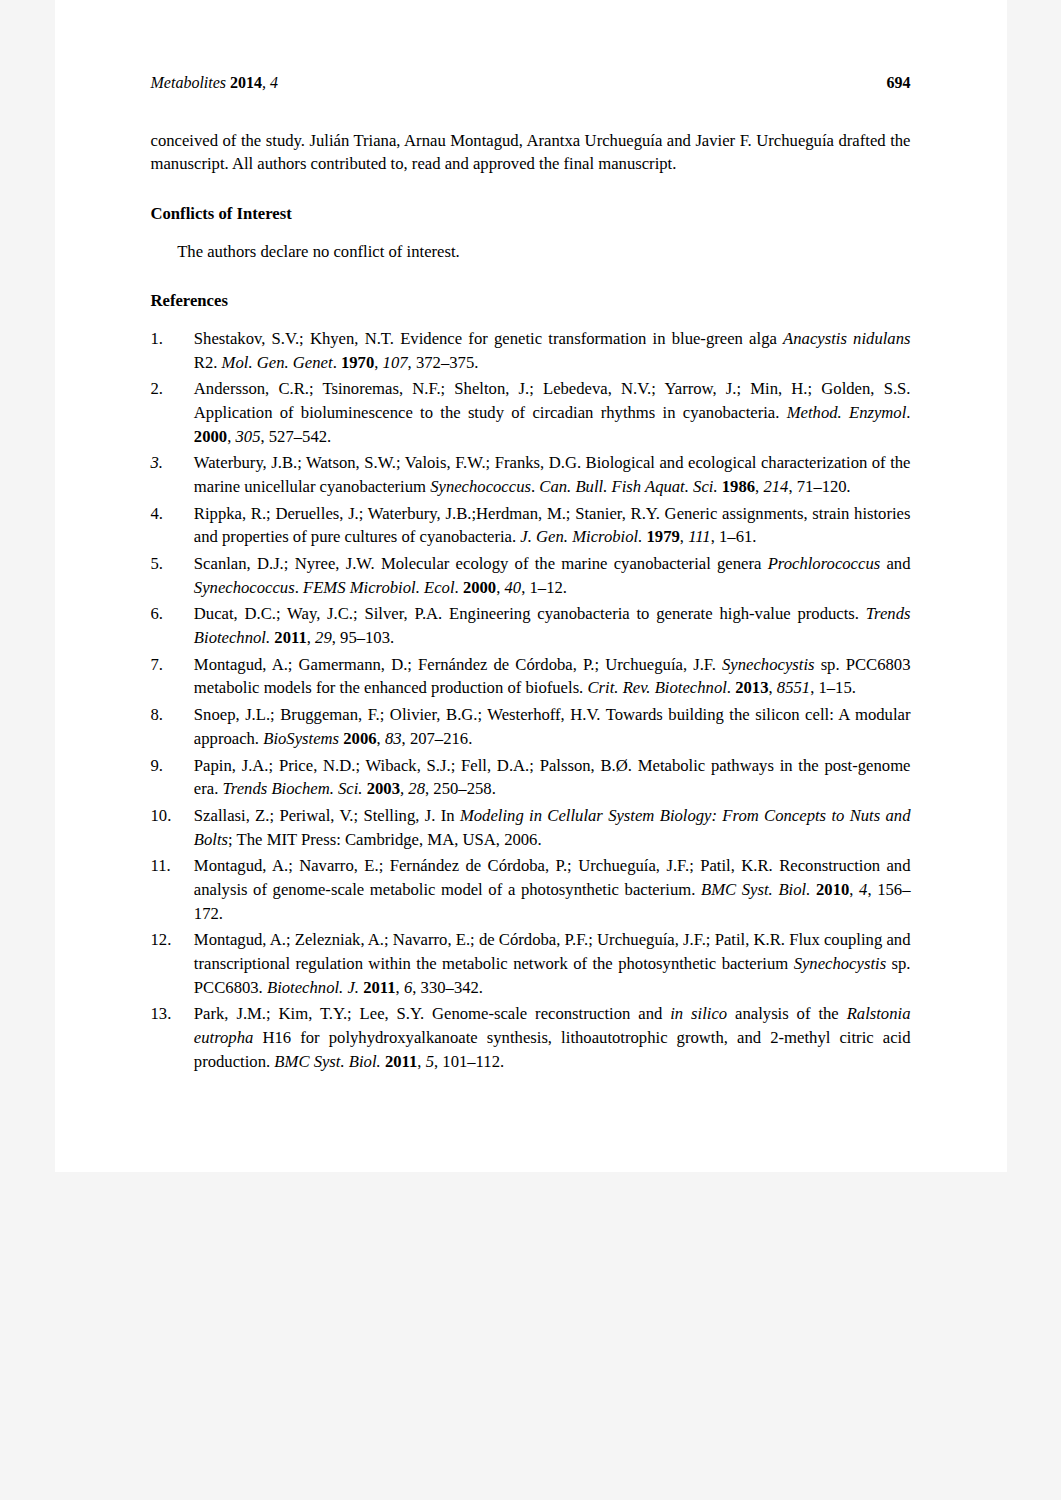Metabolites 2014, 4 694
conceived of the study. Julián Triana, Arnau Montagud, Arantxa Urchueguía and Javier F. Urchueguía drafted the manuscript. All authors contributed to, read and approved the final manuscript.
Conflicts of Interest
The authors declare no conflict of interest.
References
Shestakov, S.V.; Khyen, N.T. Evidence for genetic transformation in blue-green alga Anacystis nidulans R2. Mol. Gen. Genet. 1970, 107, 372–375.
Andersson, C.R.; Tsinoremas, N.F.; Shelton, J.; Lebedeva, N.V.; Yarrow, J.; Min, H.; Golden, S.S. Application of bioluminescence to the study of circadian rhythms in cyanobacteria. Method. Enzymol. 2000, 305, 527–542.
Waterbury, J.B.; Watson, S.W.; Valois, F.W.; Franks, D.G. Biological and ecological characterization of the marine unicellular cyanobacterium Synechococcus. Can. Bull. Fish Aquat. Sci. 1986, 214, 71–120.
Rippka, R.; Deruelles, J.; Waterbury, J.B.;Herdman, M.; Stanier, R.Y. Generic assignments, strain histories and properties of pure cultures of cyanobacteria. J. Gen. Microbiol. 1979, 111, 1–61.
Scanlan, D.J.; Nyree, J.W. Molecular ecology of the marine cyanobacterial genera Prochlorococcus and Synechococcus. FEMS Microbiol. Ecol. 2000, 40, 1–12.
Ducat, D.C.; Way, J.C.; Silver, P.A. Engineering cyanobacteria to generate high-value products. Trends Biotechnol. 2011, 29, 95–103.
Montagud, A.; Gamermann, D.; Fernández de Córdoba, P.; Urchueguía, J.F. Synechocystis sp. PCC6803 metabolic models for the enhanced production of biofuels. Crit. Rev. Biotechnol. 2013, 8551, 1–15.
Snoep, J.L.; Bruggeman, F.; Olivier, B.G.; Westerhoff, H.V. Towards building the silicon cell: A modular approach. BioSystems 2006, 83, 207–216.
Papin, J.A.; Price, N.D.; Wiback, S.J.; Fell, D.A.; Palsson, B.Ø. Metabolic pathways in the post-genome era. Trends Biochem. Sci. 2003, 28, 250–258.
Szallasi, Z.; Periwal, V.; Stelling, J. In Modeling in Cellular System Biology: From Concepts to Nuts and Bolts; The MIT Press: Cambridge, MA, USA, 2006.
Montagud, A.; Navarro, E.; Fernández de Córdoba, P.; Urchueguía, J.F.; Patil, K.R. Reconstruction and analysis of genome-scale metabolic model of a photosynthetic bacterium. BMC Syst. Biol. 2010, 4, 156–172.
Montagud, A.; Zelezniak, A.; Navarro, E.; de Córdoba, P.F.; Urchueguía, J.F.; Patil, K.R. Flux coupling and transcriptional regulation within the metabolic network of the photosynthetic bacterium Synechocystis sp. PCC6803. Biotechnol. J. 2011, 6, 330–342.
Park, J.M.; Kim, T.Y.; Lee, S.Y. Genome-scale reconstruction and in silico analysis of the Ralstonia eutropha H16 for polyhydroxyalkanoate synthesis, lithoautotrophic growth, and 2-methyl citric acid production. BMC Syst. Biol. 2011, 5, 101–112.